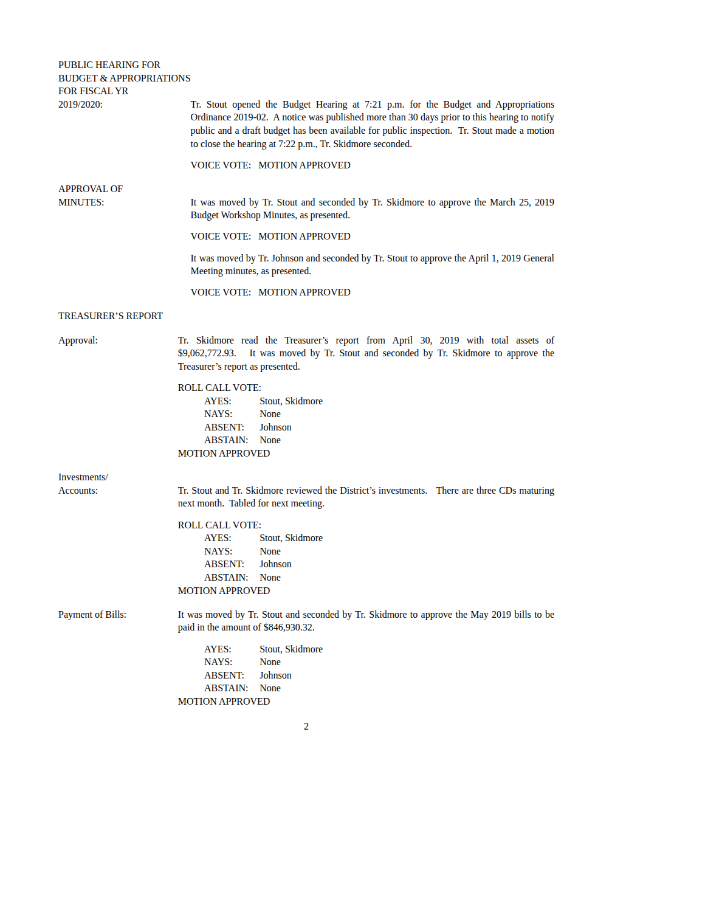| PUBLIC HEARING FOR BUDGET & APPROPRIATIONS FOR FISCAL YR 2019/2020: | Tr. Stout opened the Budget Hearing at 7:21 p.m. for the Budget and Appropriations Ordinance 2019-02. A notice was published more than 30 days prior to this hearing to notify public and a draft budget has been available for public inspection. Tr. Stout made a motion to close the hearing at 7:22 p.m., Tr. Skidmore seconded. VOICE VOTE: MOTION APPROVED |
| APPROVAL OF MINUTES: | It was moved by Tr. Stout and seconded by Tr. Skidmore to approve the March 25, 2019 Budget Workshop Minutes, as presented. VOICE VOTE: MOTION APPROVED It was moved by Tr. Johnson and seconded by Tr. Stout to approve the April 1, 2019 General Meeting minutes, as presented. VOICE VOTE: MOTION APPROVED |
TREASURER’S REPORT
| Approval: | Tr. Skidmore read the Treasurer’s report from April 30, 2019 with total assets of $9,062,772.93. It was moved by Tr. Stout and seconded by Tr. Skidmore to approve the Treasurer’s report as presented. ROLL CALL VOTE: AYES: Stout, Skidmore NAYS: None ABSENT: Johnson ABSTAIN: None MOTION APPROVED |
| Investments/ Accounts: | Tr. Stout and Tr. Skidmore reviewed the District’s investments. There are three CDs maturing next month. Tabled for next meeting. ROLL CALL VOTE: AYES: Stout, Skidmore NAYS: None ABSENT: Johnson ABSTAIN: None MOTION APPROVED |
| Payment of Bills: | It was moved by Tr. Stout and seconded by Tr. Skidmore to approve the May 2019 bills to be paid in the amount of $846,930.32. AYES: Stout, Skidmore NAYS: None ABSENT: Johnson ABSTAIN: None MOTION APPROVED |
2